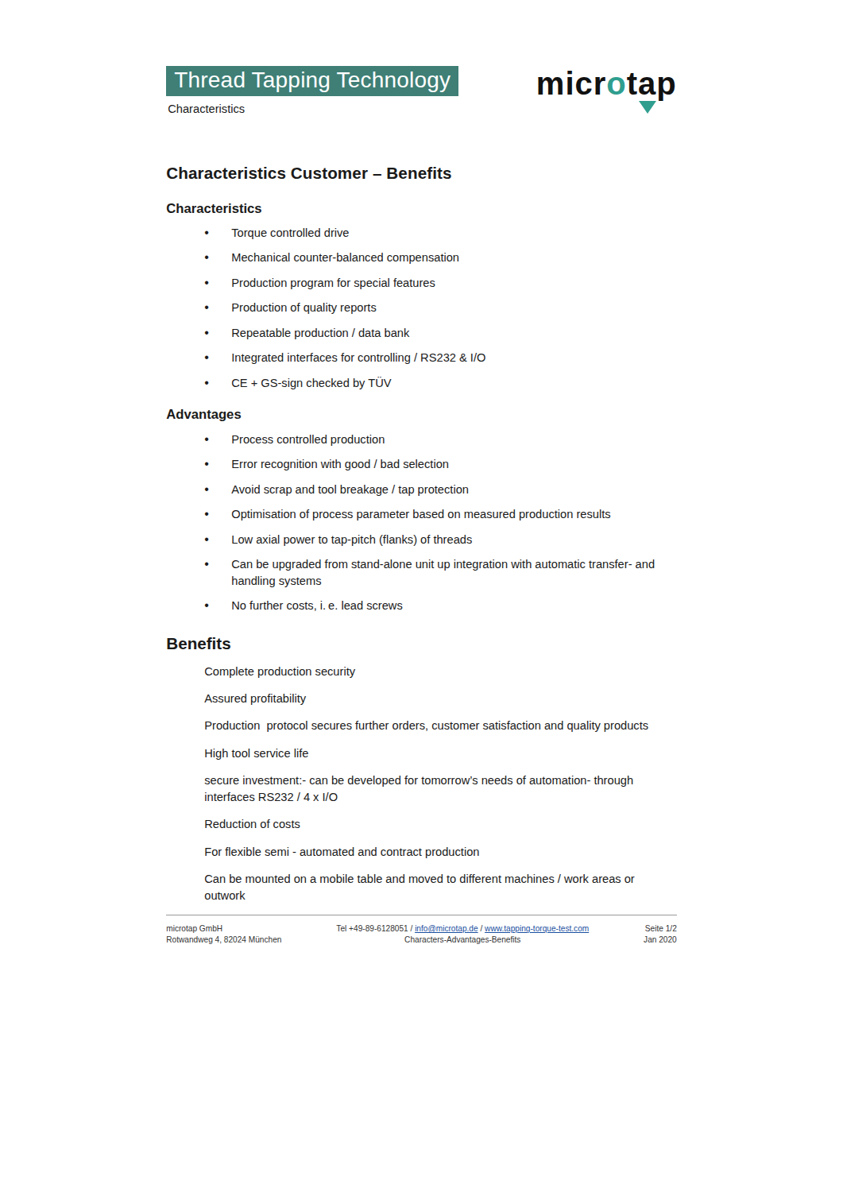Thread Tapping Technology
Characteristics
micr otap
Characteristics Customer – Benefits
Characteristics
Torque controlled drive
Mechanical counter-balanced compensation
Production program for special features
Production of quality reports
Repeatable production / data bank
Integrated interfaces for controlling / RS232 & I/O
CE + GS-sign checked by TÜV
Advantages
Process controlled production
Error recognition with good / bad selection
Avoid scrap and tool breakage / tap protection
Optimisation of process parameter based on measured production results
Low axial power to tap-pitch (flanks) of threads
Can be upgraded from stand-alone unit up integration with automatic transfer- and handling systems
No further costs, i. e. lead screws
Benefits
Complete production security
Assured profitability
Production protocol secures further orders, customer satisfaction and quality products
High tool service life
secure investment:- can be developed for tomorrow’s needs of automation- through interfaces RS232 / 4 x I/O
Reduction of costs
For flexible semi - automated and contract production
Can be mounted on a mobile table and moved to different machines / work areas or outwork
microtap GmbH
Rotwandweg 4, 82024 München
Tel +49-89-6128051 / info@microtap.de / www.tapping-torque-test.com
Characters-Advantages-Benefits
Seite 1/2
Jan 2020